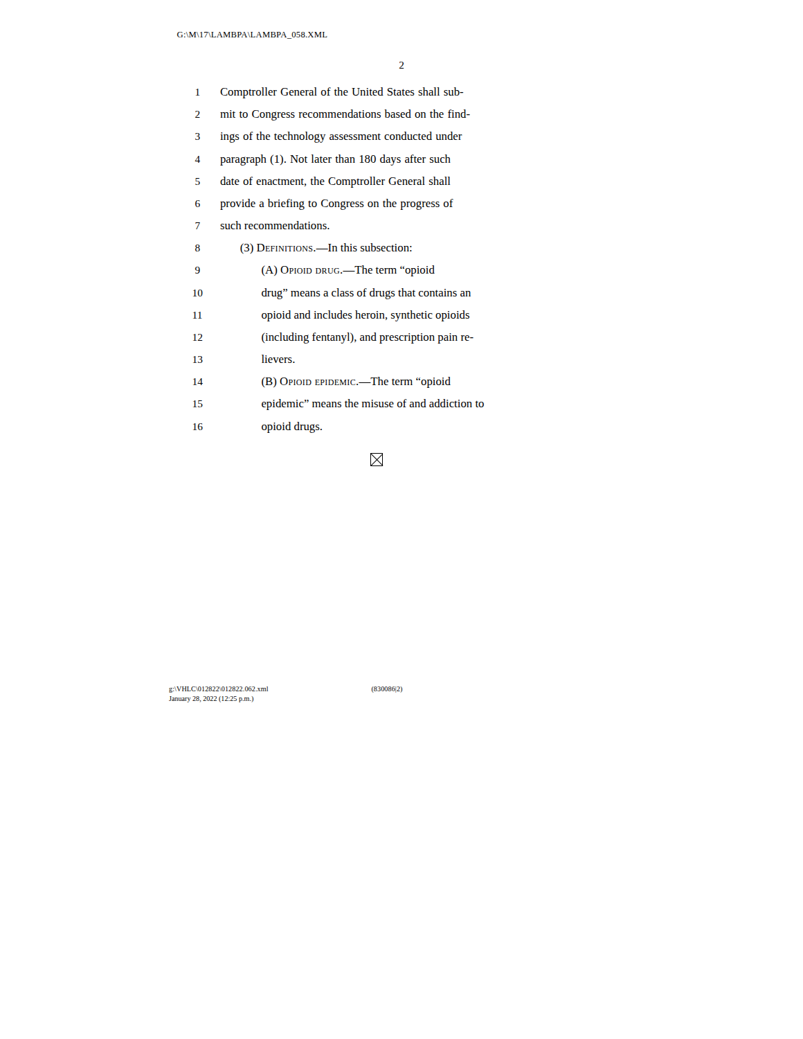G:\M\17\LAMBPA\LAMBPA_058.XML
2
1
Comptroller General of the United States shall sub-
2
mit to Congress recommendations based on the find-
3
ings of the technology assessment conducted under
4
paragraph (1). Not later than 180 days after such
5
date of enactment, the Comptroller General shall
6
provide a briefing to Congress on the progress of
7
such recommendations.
8
(3) Definitions.—In this subsection:
9
(A) Opioid drug.—The term “opioid
10
drug” means a class of drugs that contains an
11
opioid and includes heroin, synthetic opioids
12
(including fentanyl), and prescription pain re-
13
lievers.
14
(B) Opioid epidemic.—The term “opioid
15
epidemic” means the misuse of and addiction to
16
opioid drugs.
g:\VHLC\012822\012822.062.xml (830086|2)
January 28, 2022 (12:25 p.m.)